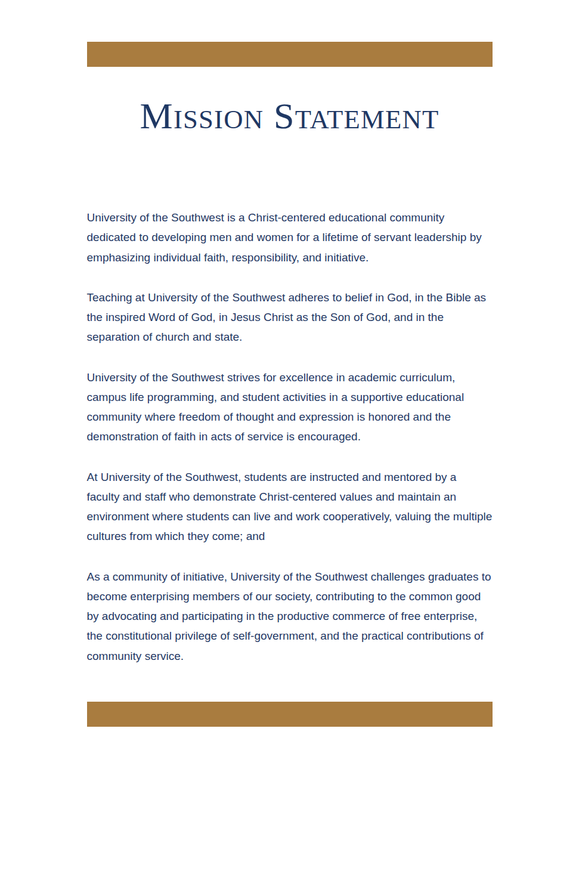Mission Statement
University of the Southwest is a Christ-centered educational community dedicated to developing men and women for a lifetime of servant leadership by emphasizing individual faith, responsibility, and initiative.
Teaching at University of the Southwest adheres to belief in God, in the Bible as the inspired Word of God, in Jesus Christ as the Son of God, and in the separation of church and state.
University of the Southwest strives for excellence in academic curriculum, campus life programming, and student activities in a supportive educational community where freedom of thought and expression is honored and the demonstration of faith in acts of service is encouraged.
At University of the Southwest, students are instructed and mentored by a faculty and staff who demonstrate Christ-centered values and maintain an environment where students can live and work cooperatively, valuing the multiple cultures from which they come; and
As a community of initiative, University of the Southwest challenges graduates to become enterprising members of our society, contributing to the common good by advocating and participating in the productive commerce of free enterprise, the constitutional privilege of self-government, and the practical contributions of community service.